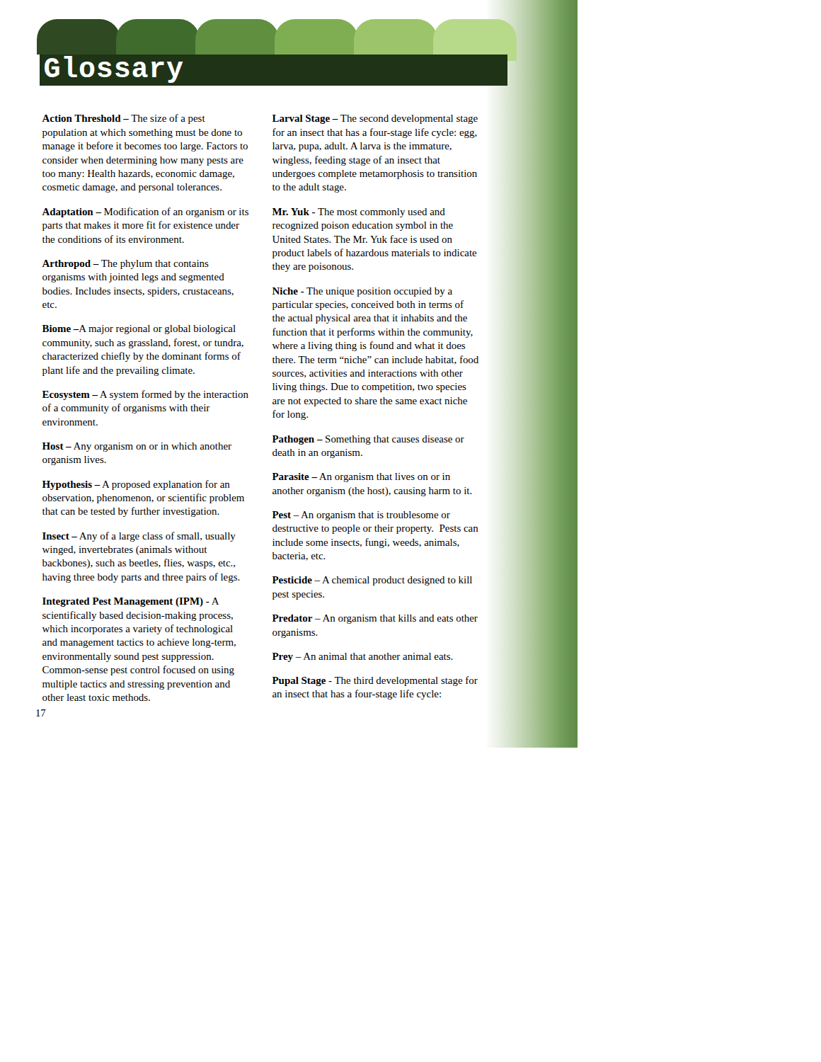Glossary
Action Threshold – The size of a pest population at which something must be done to manage it before it becomes too large. Factors to consider when determining how many pests are too many: Health hazards, economic damage, cosmetic damage, and personal tolerances.
Adaptation – Modification of an organism or its parts that makes it more fit for existence under the conditions of its environment.
Arthropod – The phylum that contains organisms with jointed legs and segmented bodies. Includes insects, spiders, crustaceans, etc.
Biome –A major regional or global biological community, such as grassland, forest, or tundra, characterized chiefly by the dominant forms of plant life and the prevailing climate.
Ecosystem – A system formed by the interaction of a community of organisms with their environment.
Host – Any organism on or in which another organism lives.
Hypothesis – A proposed explanation for an observation, phenomenon, or scientific problem that can be tested by further investigation.
Insect – Any of a large class of small, usually winged, invertebrates (animals without backbones), such as beetles, flies, wasps, etc., having three body parts and three pairs of legs.
Integrated Pest Management (IPM) - A scientifically based decision-making process, which incorporates a variety of technological and management tactics to achieve long-term, environmentally sound pest suppression. Common-sense pest control focused on using multiple tactics and stressing prevention and other least toxic methods.
Larval Stage – The second developmental stage for an insect that has a four-stage life cycle: egg, larva, pupa, adult. A larva is the immature, wingless, feeding stage of an insect that undergoes complete metamorphosis to transition to the adult stage.
Mr. Yuk - The most commonly used and recognized poison education symbol in the United States. The Mr. Yuk face is used on product labels of hazardous materials to indicate they are poisonous.
Niche - The unique position occupied by a particular species, conceived both in terms of the actual physical area that it inhabits and the function that it performs within the community, where a living thing is found and what it does there. The term “niche” can include habitat, food sources, activities and interactions with other living things. Due to competition, two species are not expected to share the same exact niche for long.
Pathogen – Something that causes disease or death in an organism.
Parasite – An organism that lives on or in another organism (the host), causing harm to it.
Pest – An organism that is troublesome or destructive to people or their property. Pests can include some insects, fungi, weeds, animals, bacteria, etc.
Pesticide – A chemical product designed to kill pest species.
Predator – An organism that kills and eats other organisms.
Prey – An animal that another animal eats.
Pupal Stage - The third developmental stage for an insect that has a four-stage life cycle:
17